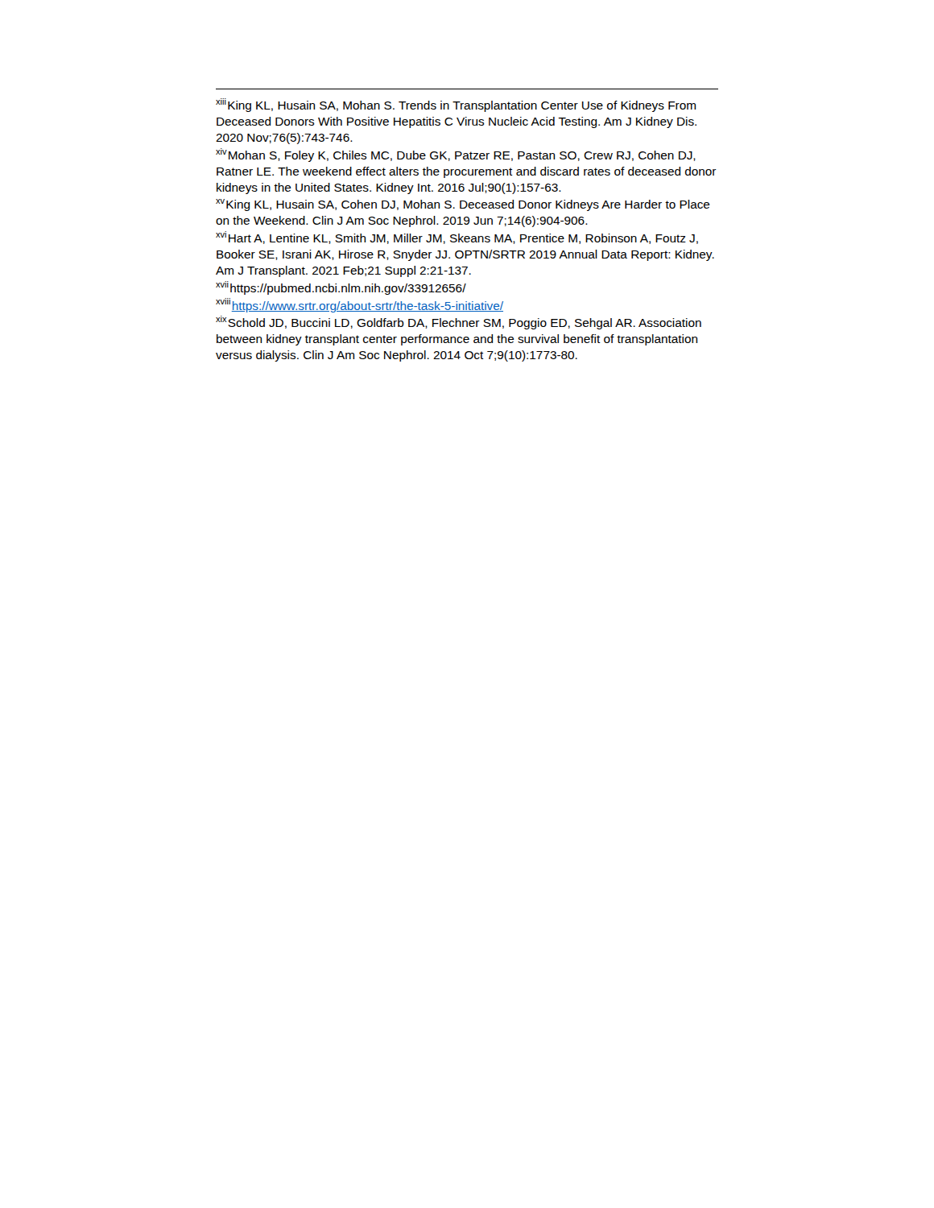xiiiKing KL, Husain SA, Mohan S. Trends in Transplantation Center Use of Kidneys From Deceased Donors With Positive Hepatitis C Virus Nucleic Acid Testing. Am J Kidney Dis. 2020 Nov;76(5):743-746.
xivMohan S, Foley K, Chiles MC, Dube GK, Patzer RE, Pastan SO, Crew RJ, Cohen DJ, Ratner LE. The weekend effect alters the procurement and discard rates of deceased donor kidneys in the United States. Kidney Int. 2016 Jul;90(1):157-63.
xvKing KL, Husain SA, Cohen DJ, Mohan S. Deceased Donor Kidneys Are Harder to Place on the Weekend. Clin J Am Soc Nephrol. 2019 Jun 7;14(6):904-906.
xviHart A, Lentine KL, Smith JM, Miller JM, Skeans MA, Prentice M, Robinson A, Foutz J, Booker SE, Israni AK, Hirose R, Snyder JJ. OPTN/SRTR 2019 Annual Data Report: Kidney. Am J Transplant. 2021 Feb;21 Suppl 2:21-137.
xviihttps://pubmed.ncbi.nlm.nih.gov/33912656/
xviiihttps://www.srtr.org/about-srtr/the-task-5-initiative/
xixSchold JD, Buccini LD, Goldfarb DA, Flechner SM, Poggio ED, Sehgal AR. Association between kidney transplant center performance and the survival benefit of transplantation versus dialysis. Clin J Am Soc Nephrol. 2014 Oct 7;9(10):1773-80.